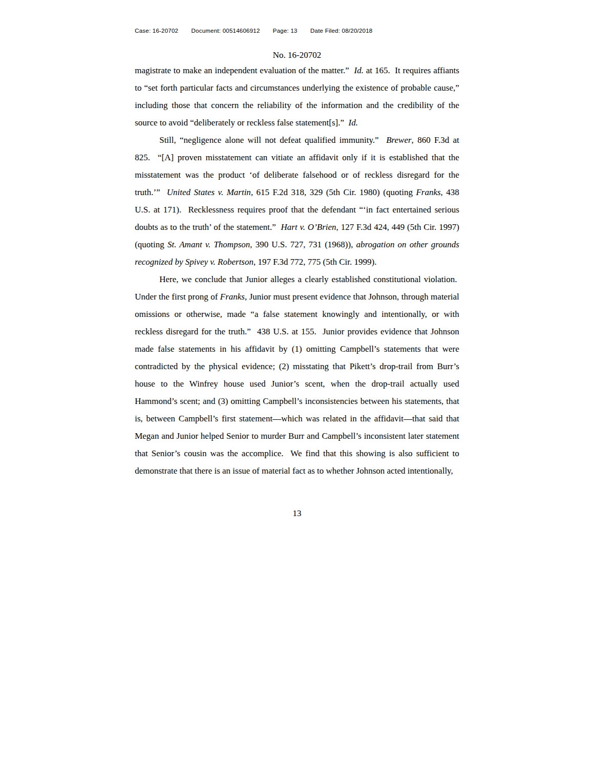Case: 16-20702 Document: 00514606912 Page: 13 Date Filed: 08/20/2018
No. 16-20702
magistrate to make an independent evaluation of the matter.” Id. at 165. It requires affiants to “set forth particular facts and circumstances underlying the existence of probable cause,” including those that concern the reliability of the information and the credibility of the source to avoid “deliberately or reckless false statement[s].” Id.
Still, “negligence alone will not defeat qualified immunity.” Brewer, 860 F.3d at 825. “[A] proven misstatement can vitiate an affidavit only if it is established that the misstatement was the product ‘of deliberate falsehood or of reckless disregard for the truth.’” United States v. Martin, 615 F.2d 318, 329 (5th Cir. 1980) (quoting Franks, 438 U.S. at 171). Recklessness requires proof that the defendant “‘in fact entertained serious doubts as to the truth’ of the statement.” Hart v. O’Brien, 127 F.3d 424, 449 (5th Cir. 1997) (quoting St. Amant v. Thompson, 390 U.S. 727, 731 (1968)), abrogation on other grounds recognized by Spivey v. Robertson, 197 F.3d 772, 775 (5th Cir. 1999).
Here, we conclude that Junior alleges a clearly established constitutional violation. Under the first prong of Franks, Junior must present evidence that Johnson, through material omissions or otherwise, made “a false statement knowingly and intentionally, or with reckless disregard for the truth.” 438 U.S. at 155. Junior provides evidence that Johnson made false statements in his affidavit by (1) omitting Campbell’s statements that were contradicted by the physical evidence; (2) misstating that Pikett’s drop-trail from Burr’s house to the Winfrey house used Junior’s scent, when the drop-trail actually used Hammond’s scent; and (3) omitting Campbell’s inconsistencies between his statements, that is, between Campbell’s first statement—which was related in the affidavit—that said that Megan and Junior helped Senior to murder Burr and Campbell’s inconsistent later statement that Senior’s cousin was the accomplice. We find that this showing is also sufficient to demonstrate that there is an issue of material fact as to whether Johnson acted intentionally,
13